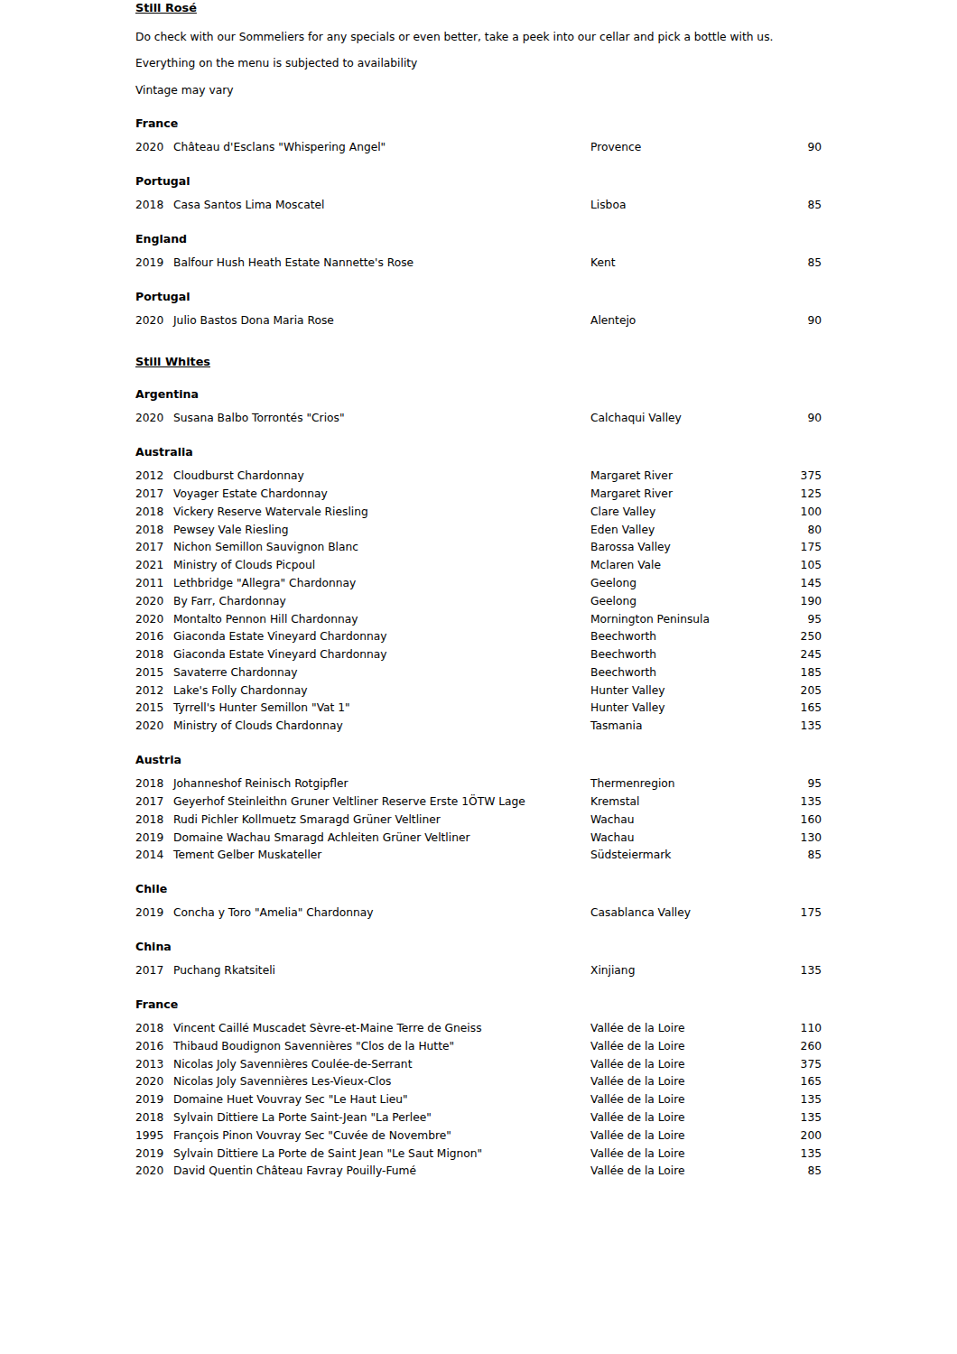Still Rosé
Do check with our Sommeliers for any specials or even better, take a peek into our cellar and pick a bottle with us.
Everything on the menu is subjected to availability
Vintage may vary
France
| 2020 | Château d'Esclans "Whispering Angel" | Provence | 90 |
Portugal
| 2018 | Casa Santos Lima Moscatel | Lisboa | 85 |
England
| 2019 | Balfour Hush Heath Estate Nannette's Rose | Kent | 85 |
Portugal
| 2020 | Julio Bastos Dona Maria Rose | Alentejo | 90 |
Still Whites
Argentina
| 2020 | Susana Balbo Torrontés "Crios" | Calchaqui Valley | 90 |
Australia
| 2012 | Cloudburst Chardonnay | Margaret River | 375 |
| 2017 | Voyager Estate Chardonnay | Margaret River | 125 |
| 2018 | Vickery Reserve Watervale Riesling | Clare Valley | 100 |
| 2018 | Pewsey Vale Riesling | Eden Valley | 80 |
| 2017 | Nichon Semillon Sauvignon Blanc | Barossa Valley | 175 |
| 2021 | Ministry of Clouds Picpoul | Mclaren Vale | 105 |
| 2011 | Lethbridge "Allegra" Chardonnay | Geelong | 145 |
| 2020 | By Farr, Chardonnay | Geelong | 190 |
| 2020 | Montalto Pennon Hill Chardonnay | Mornington Peninsula | 95 |
| 2016 | Giaconda Estate Vineyard Chardonnay | Beechworth | 250 |
| 2018 | Giaconda Estate Vineyard Chardonnay | Beechworth | 245 |
| 2015 | Savaterre Chardonnay | Beechworth | 185 |
| 2012 | Lake's Folly Chardonnay | Hunter Valley | 205 |
| 2015 | Tyrrell's Hunter Semillon "Vat 1" | Hunter Valley | 165 |
| 2020 | Ministry of Clouds Chardonnay | Tasmania | 135 |
Austria
| 2018 | Johanneshof Reinisch Rotgipfler | Thermenregion | 95 |
| 2017 | Geyerhof Steinleithn Gruner Veltliner Reserve Erste 1ÖTW Lage | Kremstal | 135 |
| 2018 | Rudi Pichler Kollmuetz Smaragd Grüner Veltliner | Wachau | 160 |
| 2019 | Domaine Wachau Smaragd Achleiten Grüner Veltliner | Wachau | 130 |
| 2014 | Tement Gelber Muskateller | Südsteiermark | 85 |
Chile
| 2019 | Concha y Toro "Amelia" Chardonnay | Casablanca Valley | 175 |
China
| 2017 | Puchang Rkatsiteli | Xinjiang | 135 |
France
| 2018 | Vincent Caillé Muscadet Sèvre-et-Maine Terre de Gneiss | Vallée de la Loire | 110 |
| 2016 | Thibaud Boudignon Savennières "Clos de la Hutte" | Vallée de la Loire | 260 |
| 2013 | Nicolas Joly Savennières Coulée-de-Serrant | Vallée de la Loire | 375 |
| 2020 | Nicolas Joly Savennières Les-Vieux-Clos | Vallée de la Loire | 165 |
| 2019 | Domaine Huet Vouvray Sec "Le Haut Lieu" | Vallée de la Loire | 135 |
| 2018 | Sylvain Dittiere La Porte Saint-Jean "La Perlee" | Vallée de la Loire | 135 |
| 1995 | François Pinon Vouvray Sec "Cuvée de Novembre" | Vallée de la Loire | 200 |
| 2019 | Sylvain Dittiere La Porte de Saint Jean "Le Saut Mignon" | Vallée de la Loire | 135 |
| 2020 | David Quentin Château Favray Pouilly-Fumé | Vallée de la Loire | 85 |